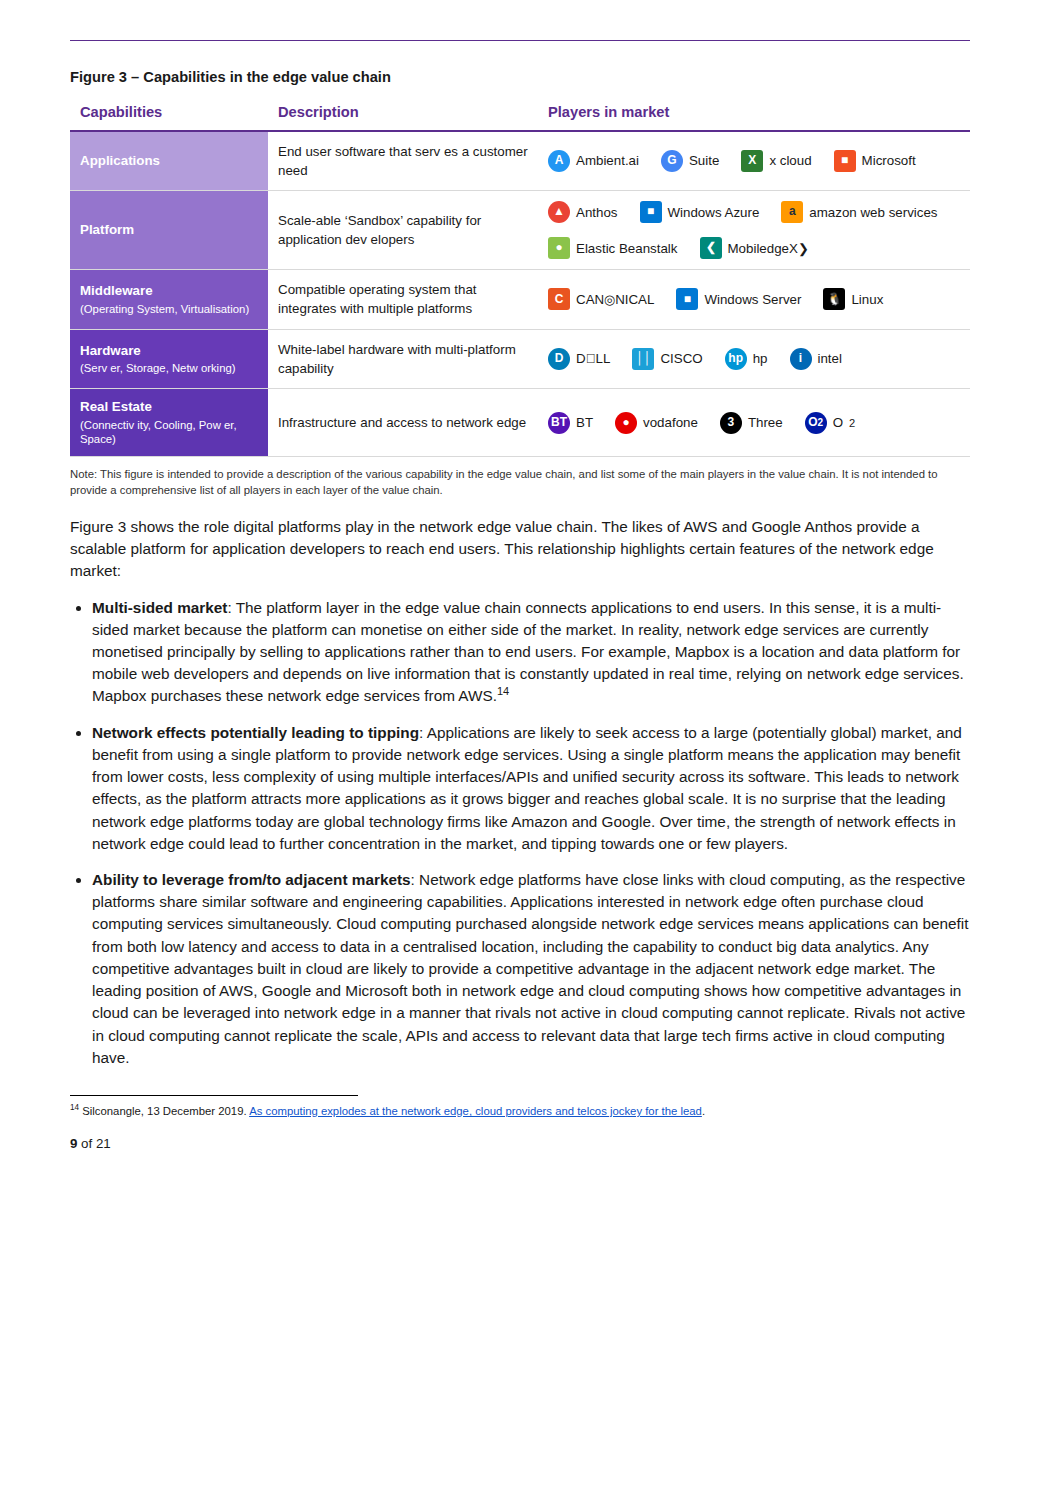Figure 3 – Capabilities in the edge value chain
| Capabilities | Description | Players in market |
| --- | --- | --- |
| Applications | End user software that serv es a customer need | A Ambient.ai G Suite X x cloud ■ Microsoft |
| Platform | Scale-able ‘Sandbox’ capability for application dev elopers | ▲ Anthos ■ Windows Azure a amazon web services ● Elastic Beanstalk ❮ MobiledgeX❯ |
| Middleware (Operating System, Virtualisation) | Compatible operating system that integrates with multiple platforms | C CAN◎NICAL ■ Windows Server 🐧 Linux |
| Hardware (Serv er, Storage, Netw orking) | White-label hardware with multi-platform capability | D D⃞LL ││ CISCO hp hp i intel |
| Real Estate (Connectiv ity, Cooling, Pow er, Space) | Infrastructure and access to network edge | BT BT ● vodafone 3 Three O 2 O 2 |
Note: This figure is intended to provide a description of the various capability in the edge value chain, and list some of the main players in the value chain. It is not intended to provide a comprehensive list of all players in each layer of the value chain.
Figure 3 shows the role digital platforms play in the network edge value chain. The likes of AWS and Google Anthos provide a scalable platform for application developers to reach end users. This relationship highlights certain features of the network edge market:
Multi-sided market: The platform layer in the edge value chain connects applications to end users. In this sense, it is a multi-sided market because the platform can monetise on either side of the market. In reality, network edge services are currently monetised principally by selling to applications rather than to end users. For example, Mapbox is a location and data platform for mobile web developers and depends on live information that is constantly updated in real time, relying on network edge services. Mapbox purchases these network edge services from AWS.14
Network effects potentially leading to tipping: Applications are likely to seek access to a large (potentially global) market, and benefit from using a single platform to provide network edge services. Using a single platform means the application may benefit from lower costs, less complexity of using multiple interfaces/APIs and unified security across its software. This leads to network effects, as the platform attracts more applications as it grows bigger and reaches global scale. It is no surprise that the leading network edge platforms today are global technology firms like Amazon and Google. Over time, the strength of network effects in network edge could lead to further concentration in the market, and tipping towards one or few players.
Ability to leverage from/to adjacent markets: Network edge platforms have close links with cloud computing, as the respective platforms share similar software and engineering capabilities. Applications interested in network edge often purchase cloud computing services simultaneously. Cloud computing purchased alongside network edge services means applications can benefit from both low latency and access to data in a centralised location, including the capability to conduct big data analytics. Any competitive advantages built in cloud are likely to provide a competitive advantage in the adjacent network edge market. The leading position of AWS, Google and Microsoft both in network edge and cloud computing shows how competitive advantages in cloud can be leveraged into network edge in a manner that rivals not active in cloud computing cannot replicate. Rivals not active in cloud computing cannot replicate the scale, APIs and access to relevant data that large tech firms active in cloud computing have.
14 Silconangle, 13 December 2019. As computing explodes at the network edge, cloud providers and telcos jockey for the lead.
9 of 21